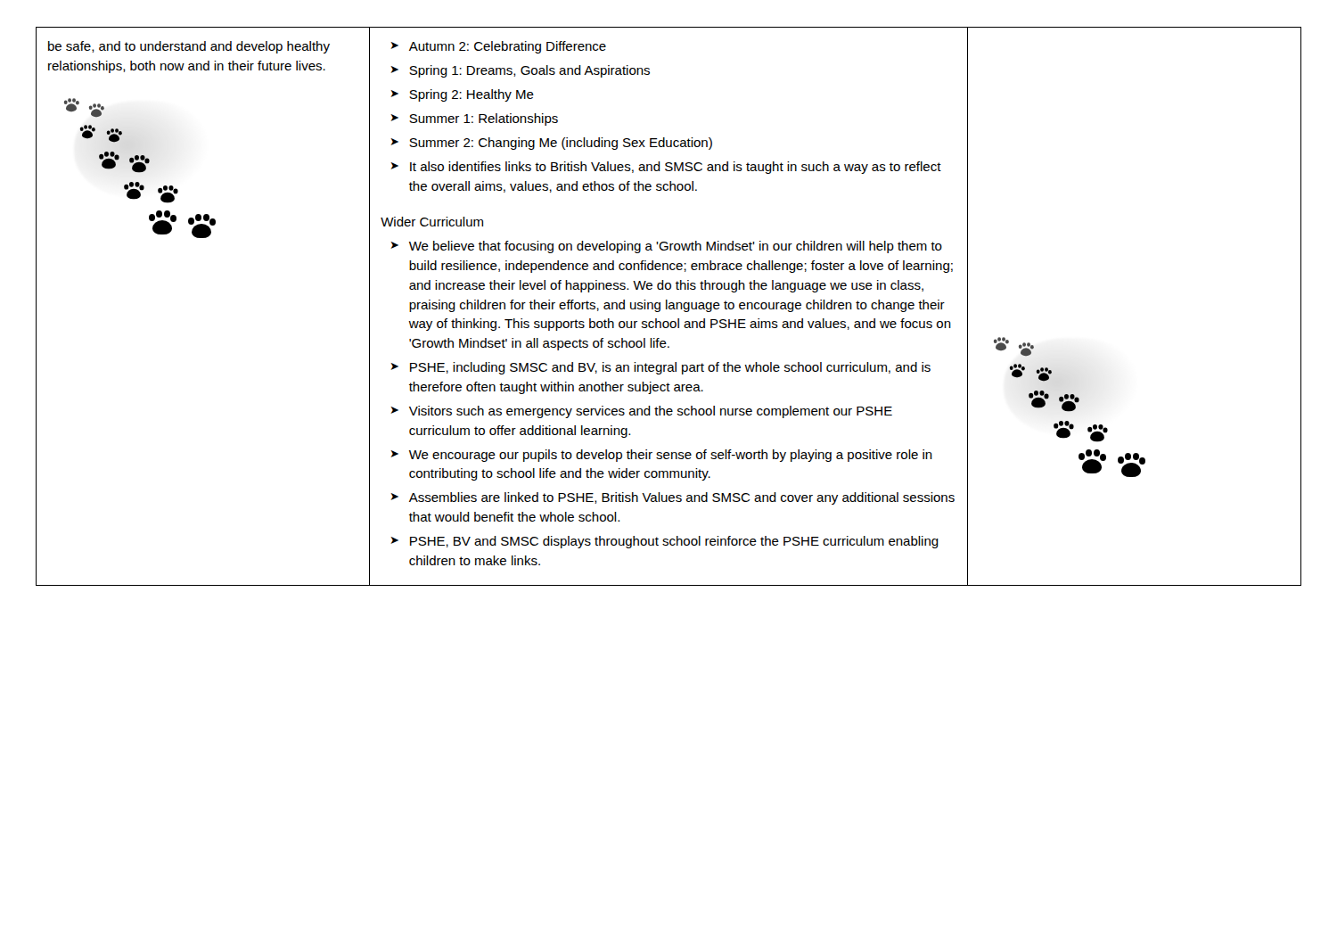| be safe, and to understand and develop healthy relationships, both now and in their future lives. | Autumn 2: Celebrating Difference Spring 1: Dreams, Goals and Aspirations Spring 2: Healthy Me Summer 1: Relationships Summer 2: Changing Me (including Sex Education) It also identifies links to British Values, and SMSC and is taught in such a way as to reflect the overall aims, values, and ethos of the school. Wider Curriculum We believe that focusing on developing a 'Growth Mindset' in our children will help them to build resilience, independence and confidence; embrace challenge; foster a love of learning; and increase their level of happiness. We do this through the language we use in class, praising children for their efforts, and using language to encourage children to change their way of thinking. This supports both our school and PSHE aims and values, and we focus on 'Growth Mindset' in all aspects of school life. PSHE, including SMSC and BV, is an integral part of the whole school curriculum, and is therefore often taught within another subject area. Visitors such as emergency services and the school nurse complement our PSHE curriculum to offer additional learning. We encourage our pupils to develop their sense of self-worth by playing a positive role in contributing to school life and the wider community. Assemblies are linked to PSHE, British Values and SMSC and cover any additional sessions that would benefit the whole school. PSHE, BV and SMSC displays throughout school reinforce the PSHE curriculum enabling children to make links. | |